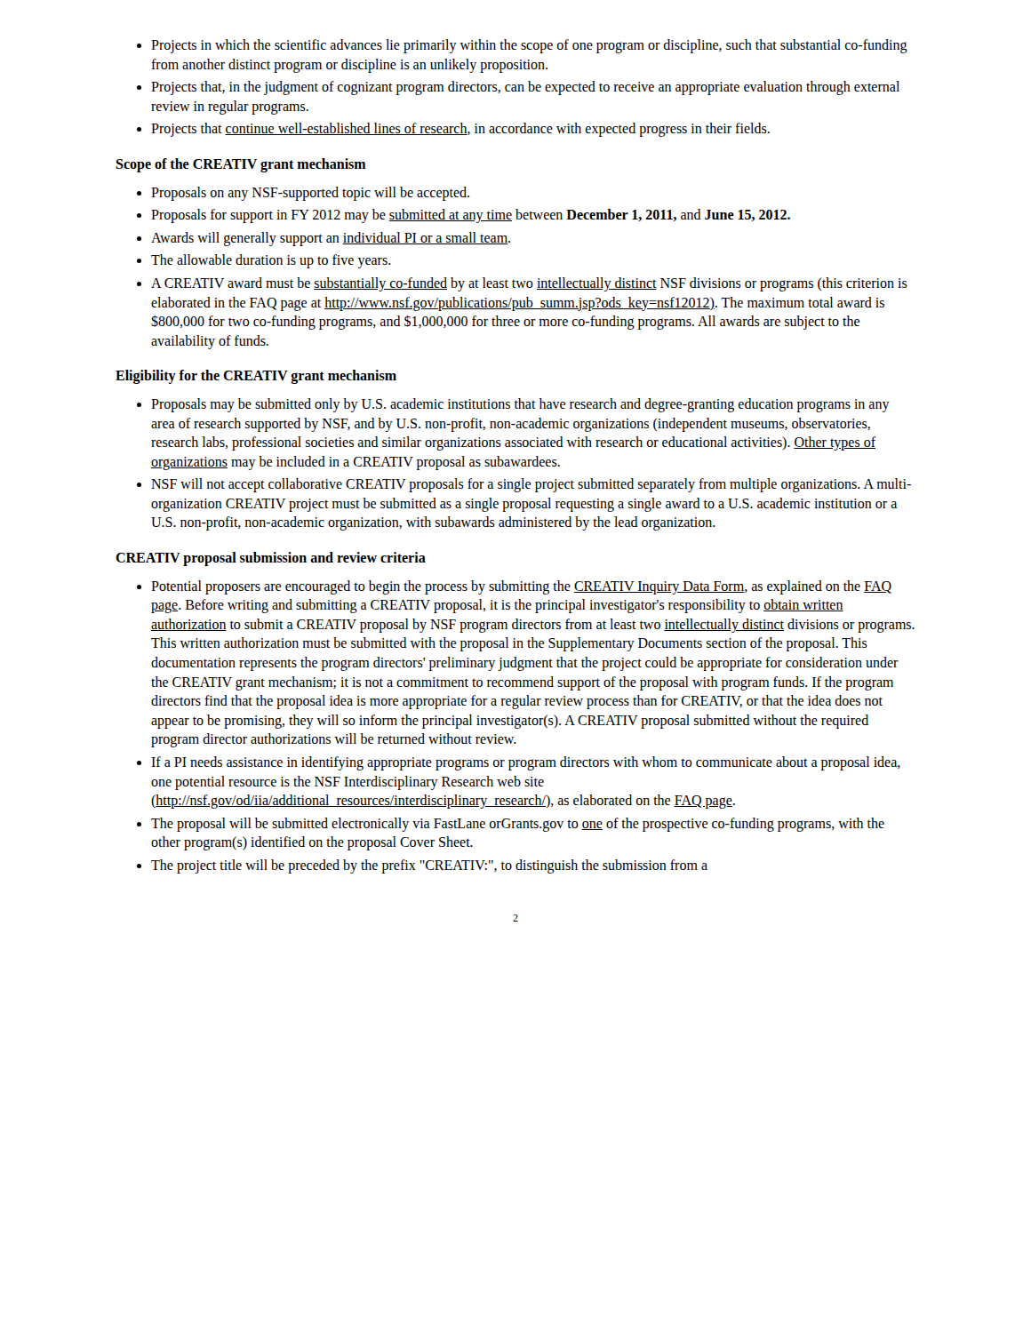Projects in which the scientific advances lie primarily within the scope of one program or discipline, such that substantial co-funding from another distinct program or discipline is an unlikely proposition.
Projects that, in the judgment of cognizant program directors, can be expected to receive an appropriate evaluation through external review in regular programs.
Projects that continue well-established lines of research, in accordance with expected progress in their fields.
Scope of the CREATIV grant mechanism
Proposals on any NSF-supported topic will be accepted.
Proposals for support in FY 2012 may be submitted at any time between December 1, 2011, and June 15, 2012.
Awards will generally support an individual PI or a small team.
The allowable duration is up to five years.
A CREATIV award must be substantially co-funded by at least two intellectually distinct NSF divisions or programs (this criterion is elaborated in the FAQ page at http://www.nsf.gov/publications/pub_summ.jsp?ods_key=nsf12012). The maximum total award is $800,000 for two co-funding programs, and $1,000,000 for three or more co-funding programs. All awards are subject to the availability of funds.
Eligibility for the CREATIV grant mechanism
Proposals may be submitted only by U.S. academic institutions that have research and degree-granting education programs in any area of research supported by NSF, and by U.S. non-profit, non-academic organizations (independent museums, observatories, research labs, professional societies and similar organizations associated with research or educational activities). Other types of organizations may be included in a CREATIV proposal as subawardees.
NSF will not accept collaborative CREATIV proposals for a single project submitted separately from multiple organizations. A multi-organization CREATIV project must be submitted as a single proposal requesting a single award to a U.S. academic institution or a U.S. non-profit, non-academic organization, with subawards administered by the lead organization.
CREATIV proposal submission and review criteria
Potential proposers are encouraged to begin the process by submitting the CREATIV Inquiry Data Form, as explained on the FAQ page. Before writing and submitting a CREATIV proposal, it is the principal investigator's responsibility to obtain written authorization to submit a CREATIV proposal by NSF program directors from at least two intellectually distinct divisions or programs. This written authorization must be submitted with the proposal in the Supplementary Documents section of the proposal. This documentation represents the program directors' preliminary judgment that the project could be appropriate for consideration under the CREATIV grant mechanism; it is not a commitment to recommend support of the proposal with program funds. If the program directors find that the proposal idea is more appropriate for a regular review process than for CREATIV, or that the idea does not appear to be promising, they will so inform the principal investigator(s). A CREATIV proposal submitted without the required program director authorizations will be returned without review.
If a PI needs assistance in identifying appropriate programs or program directors with whom to communicate about a proposal idea, one potential resource is the NSF Interdisciplinary Research web site (http://nsf.gov/od/iia/additional_resources/interdisciplinary_research/), as elaborated on the FAQ page.
The proposal will be submitted electronically via FastLane orGrants.gov to one of the prospective co-funding programs, with the other program(s) identified on the proposal Cover Sheet.
The project title will be preceded by the prefix "CREATIV:", to distinguish the submission from a
2